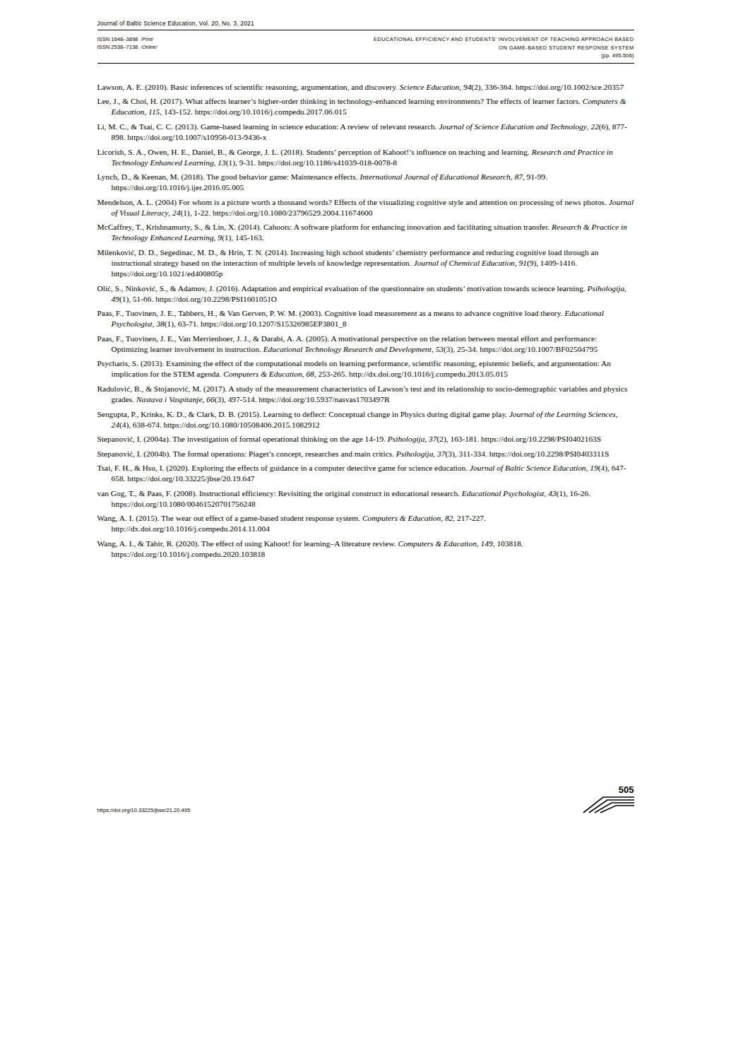Journal of Baltic Science Education, Vol. 20, No. 3, 2021
ISSN 1648–3898 /Print/
ISSN 2538–7138 /Online/
educational efficiency and students’ involvement of teaching approach based
on game-based student response system
(pp. 495-506)
Lawson, A. E. (2010). Basic inferences of scientific reasoning, argumentation, and discovery. Science Education, 94(2), 336-364. https://doi.org/10.1002/sce.20357
Lee, J., & Choi, H. (2017). What affects learner’s higher-order thinking in technology-enhanced learning environments? The effects of learner factors. Computers & Education, 115, 143-152. https://doi.org/10.1016/j.compedu.2017.06.015
Li, M. C., & Tsai, C. C. (2013). Game-based learning in science education: A review of relevant research. Journal of Science Education and Technology, 22(6), 877-898. https://doi.org/10.1007/s10956-013-9436-x
Licorish, S. A., Owen, H. E., Daniel, B., & George, J. L. (2018). Students’ perception of Kahoot!’s influence on teaching and learning. Research and Practice in Technology Enhanced Learning, 13(1), 9-31. https://doi.org/10.1186/s41039-018-0078-8
Lynch, D., & Keenan, M. (2018). The good behavior game: Maintenance effects. International Journal of Educational Research, 87, 91-99. https://doi.org/10.1016/j.ijer.2016.05.005
Mendelson, A. L. (2004) For whom is a picture worth a thousand words? Effects of the visualizing cognitive style and attention on processing of news photos. Journal of Visual Literacy, 24(1), 1-22. https://doi.org/10.1080/23796529.2004.11674600
McCaffrey, T., Krishnamurty, S., & Lin, X. (2014). Cahoots: A software platform for enhancing innovation and facilitating situation transfer. Research & Practice in Technology Enhanced Learning, 9(1), 145-163.
Milenković, D. D., Segedinac, M. D., & Hrin, T. N. (2014). Increasing high school students’ chemistry performance and reducing cognitive load through an instructional strategy based on the interaction of multiple levels of knowledge representation. Journal of Chemical Education, 91(9), 1409-1416. https://doi.org/10.1021/ed400805p
Olić, S., Ninković, S., & Adamov, J. (2016). Adaptation and empirical evaluation of the questionnaire on students’ motivation towards science learning. Psihologija, 49(1), 51-66. https://doi.org/10.2298/PSI1601051O
Paas, F., Tuovinen, J. E., Tabbers, H., & Van Gerven, P. W. M. (2003). Cognitive load measurement as a means to advance cognitive load theory. Educational Psychologist, 38(1), 63-71. https://doi.org/10.1207/S15326985EP3801_8
Paas, F., Tuovinen, J. E., Van Merrienboer, J. J., & Darabi, A. A. (2005). A motivational perspective on the relation between mental effort and performance: Optimizing learner involvement in instruction. Educational Technology Research and Development, 53(3), 25-34. https://doi.org/10.1007/BF02504795
Psycharis, S. (2013). Examining the effect of the computational models on learning performance, scientific reasoning, epistemic beliefs, and argumentation: An implication for the STEM agenda. Computers & Education, 68, 253-265. http://dx.doi.org/10.1016/j.compedu.2013.05.015
Radulović, B., & Stojanović, M. (2017). A study of the measurement characteristics of Lawson’s test and its relationship to socio-demographic variables and physics grades. Nastava i Vaspitanje, 66(3), 497-514. https://doi.org/10.5937/nasvas1703497R
Sengupta, P., Krinks, K. D., & Clark, D. B. (2015). Learning to deflect: Conceptual change in Physics during digital game play. Journal of the Learning Sciences, 24(4), 638-674. https://doi.org/10.1080/10508406.2015.1082912
Stepanović, I. (2004a). The investigation of formal operational thinking on the age 14-19. Psihologija, 37(2), 163-181. https://doi.org/10.2298/PSI0402163S
Stepanović, I. (2004b). The formal operations: Piaget’s concept, researches and main critics. Psihologija, 37(3), 311-334. https://doi.org/10.2298/PSI0403311S
Tsai, F. H., & Hsu, I. (2020). Exploring the effects of guidance in a computer detective game for science education. Journal of Baltic Science Education, 19(4), 647-658. https://doi.org/10.33225/jbse/20.19.647
van Gog, T., & Paas, F. (2008). Instructional efficiency: Revisiting the original construct in educational research. Educational Psychologist, 43(1), 16-26. https://doi.org/10.1080/00461520701756248
Wang, A. I. (2015). The wear out effect of a game-based student response system. Computers & Education, 82, 217-227. http://dx.doi.org/10.1016/j.compedu.2014.11.004
Wang, A. I., & Tahir, R. (2020). The effect of using Kahoot! for learning–A literature review. Computers & Education, 149, 103818. https://doi.org/10.1016/j.compedu.2020.103818
505
https://doi.org/10.33225/jbse/21.20.495